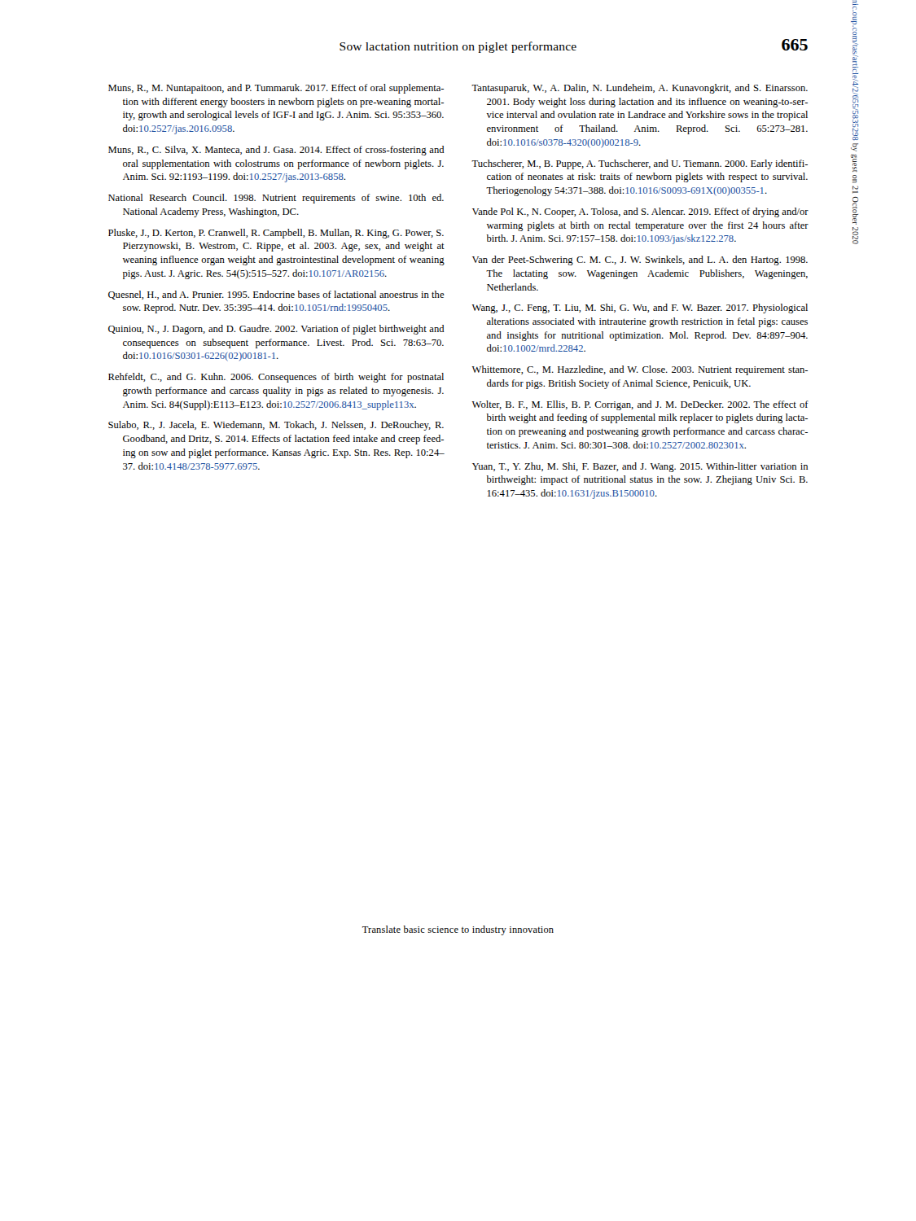Sow lactation nutrition on piglet performance
665
Muns, R., M. Nuntapaitoon, and P. Tummaruk. 2017. Effect of oral supplementation with different energy boosters in newborn piglets on pre-weaning mortality, growth and serological levels of IGF-I and IgG. J. Anim. Sci. 95:353–360. doi:10.2527/jas.2016.0958.
Muns, R., C. Silva, X. Manteca, and J. Gasa. 2014. Effect of cross-fostering and oral supplementation with colostrums on performance of newborn piglets. J. Anim. Sci. 92:1193–1199. doi:10.2527/jas.2013-6858.
National Research Council. 1998. Nutrient requirements of swine. 10th ed. National Academy Press, Washington, DC.
Pluske, J., D. Kerton, P. Cranwell, R. Campbell, B. Mullan, R. King, G. Power, S. Pierzynowski, B. Westrom, C. Rippe, et al. 2003. Age, sex, and weight at weaning influence organ weight and gastrointestinal development of weaning pigs. Aust. J. Agric. Res. 54(5):515–527. doi:10.1071/AR02156.
Quesnel, H., and A. Prunier. 1995. Endocrine bases of lactational anoestrus in the sow. Reprod. Nutr. Dev. 35:395–414. doi:10.1051/rnd:19950405.
Quiniou, N., J. Dagorn, and D. Gaudre. 2002. Variation of piglet birthweight and consequences on subsequent performance. Livest. Prod. Sci. 78:63–70. doi:10.1016/S0301-6226(02)00181-1.
Rehfeldt, C., and G. Kuhn. 2006. Consequences of birth weight for postnatal growth performance and carcass quality in pigs as related to myogenesis. J. Anim. Sci. 84(Suppl):E113–E123. doi:10.2527/2006.8413_supple113x.
Sulabo, R., J. Jacela, E. Wiedemann, M. Tokach, J. Nelssen, J. DeRouchey, R. Goodband, and Dritz, S. 2014. Effects of lactation feed intake and creep feeding on sow and piglet performance. Kansas Agric. Exp. Stn. Res. Rep. 10:24–37. doi:10.4148/2378-5977.6975.
Tantasuparuk, W., A. Dalin, N. Lundeheim, A. Kunavongkrit, and S. Einarsson. 2001. Body weight loss during lactation and its influence on weaning-to-service interval and ovulation rate in Landrace and Yorkshire sows in the tropical environment of Thailand. Anim. Reprod. Sci. 65:273–281. doi:10.1016/s0378-4320(00)00218-9.
Tuchscherer, M., B. Puppe, A. Tuchscherer, and U. Tiemann. 2000. Early identification of neonates at risk: traits of newborn piglets with respect to survival. Theriogenology 54:371–388. doi:10.1016/S0093-691X(00)00355-1.
Vande Pol K., N. Cooper, A. Tolosa, and S. Alencar. 2019. Effect of drying and/or warming piglets at birth on rectal temperature over the first 24 hours after birth. J. Anim. Sci. 97:157–158. doi:10.1093/jas/skz122.278.
Van der Peet-Schwering C. M. C., J. W. Swinkels, and L. A. den Hartog. 1998. The lactating sow. Wageningen Academic Publishers, Wageningen, Netherlands.
Wang, J., C. Feng, T. Liu, M. Shi, G. Wu, and F. W. Bazer. 2017. Physiological alterations associated with intrauterine growth restriction in fetal pigs: causes and insights for nutritional optimization. Mol. Reprod. Dev. 84:897–904. doi:10.1002/mrd.22842.
Whittemore, C., M. Hazzledine, and W. Close. 2003. Nutrient requirement standards for pigs. British Society of Animal Science, Penicuik, UK.
Wolter, B. F., M. Ellis, B. P. Corrigan, and J. M. DeDecker. 2002. The effect of birth weight and feeding of supplemental milk replacer to piglets during lactation on preweaning and postweaning growth performance and carcass characteristics. J. Anim. Sci. 80:301–308. doi:10.2527/2002.802301x.
Yuan, T., Y. Zhu, M. Shi, F. Bazer, and J. Wang. 2015. Within-litter variation in birthweight: impact of nutritional status in the sow. J. Zhejiang Univ Sci. B. 16:417–435. doi:10.1631/jzus.B1500010.
Translate basic science to industry innovation
Downloaded from https://academic.oup.com/tas/article/4/2/655/5835298 by guest on 21 October 2020